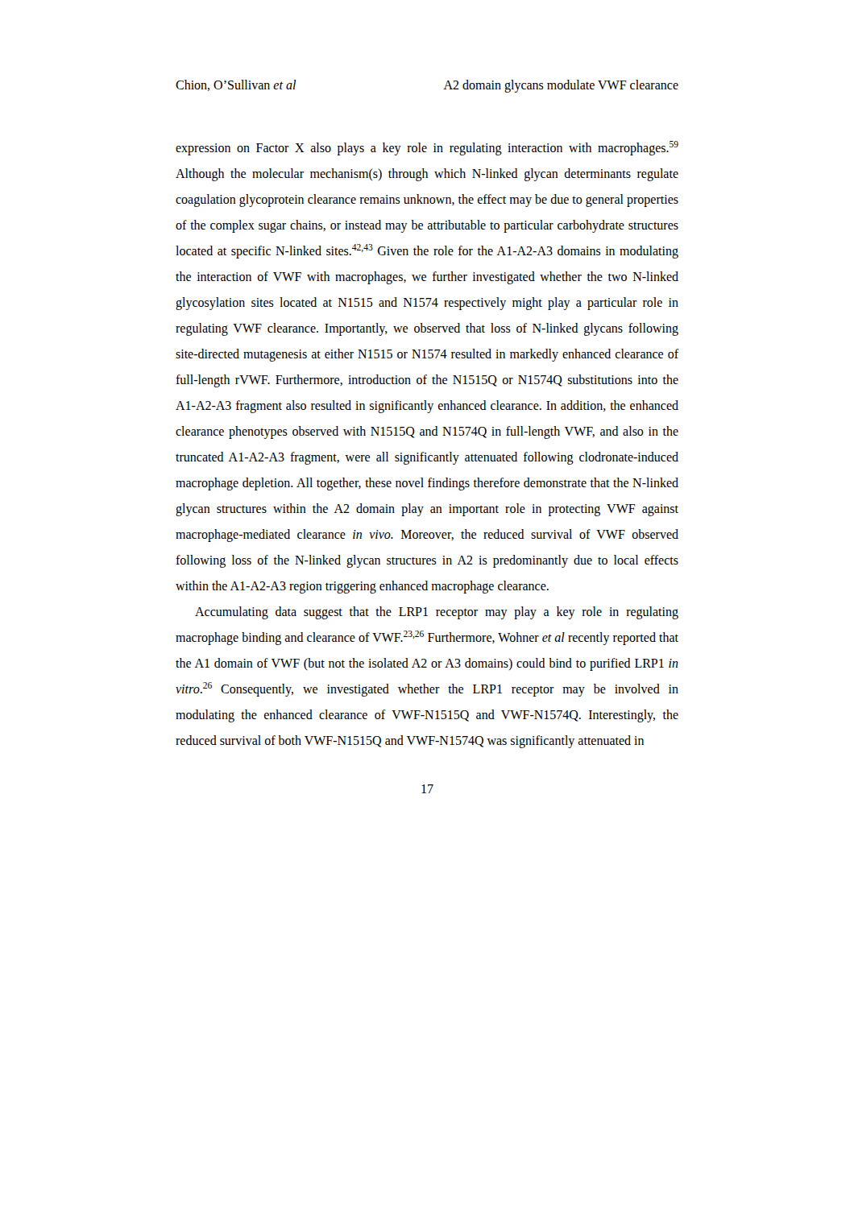Chion, O’Sullivan et al A2 domain glycans modulate VWF clearance
expression on Factor X also plays a key role in regulating interaction with macrophages.59 Although the molecular mechanism(s) through which N-linked glycan determinants regulate coagulation glycoprotein clearance remains unknown, the effect may be due to general properties of the complex sugar chains, or instead may be attributable to particular carbohydrate structures located at specific N-linked sites.42,43 Given the role for the A1-A2-A3 domains in modulating the interaction of VWF with macrophages, we further investigated whether the two N-linked glycosylation sites located at N1515 and N1574 respectively might play a particular role in regulating VWF clearance. Importantly, we observed that loss of N-linked glycans following site-directed mutagenesis at either N1515 or N1574 resulted in markedly enhanced clearance of full-length rVWF. Furthermore, introduction of the N1515Q or N1574Q substitutions into the A1-A2-A3 fragment also resulted in significantly enhanced clearance. In addition, the enhanced clearance phenotypes observed with N1515Q and N1574Q in full-length VWF, and also in the truncated A1-A2-A3 fragment, were all significantly attenuated following clodronate-induced macrophage depletion. All together, these novel findings therefore demonstrate that the N-linked glycan structures within the A2 domain play an important role in protecting VWF against macrophage-mediated clearance in vivo. Moreover, the reduced survival of VWF observed following loss of the N-linked glycan structures in A2 is predominantly due to local effects within the A1-A2-A3 region triggering enhanced macrophage clearance.
Accumulating data suggest that the LRP1 receptor may play a key role in regulating macrophage binding and clearance of VWF.23,26 Furthermore, Wohner et al recently reported that the A1 domain of VWF (but not the isolated A2 or A3 domains) could bind to purified LRP1 in vitro.26 Consequently, we investigated whether the LRP1 receptor may be involved in modulating the enhanced clearance of VWF-N1515Q and VWF-N1574Q. Interestingly, the reduced survival of both VWF-N1515Q and VWF-N1574Q was significantly attenuated in
17